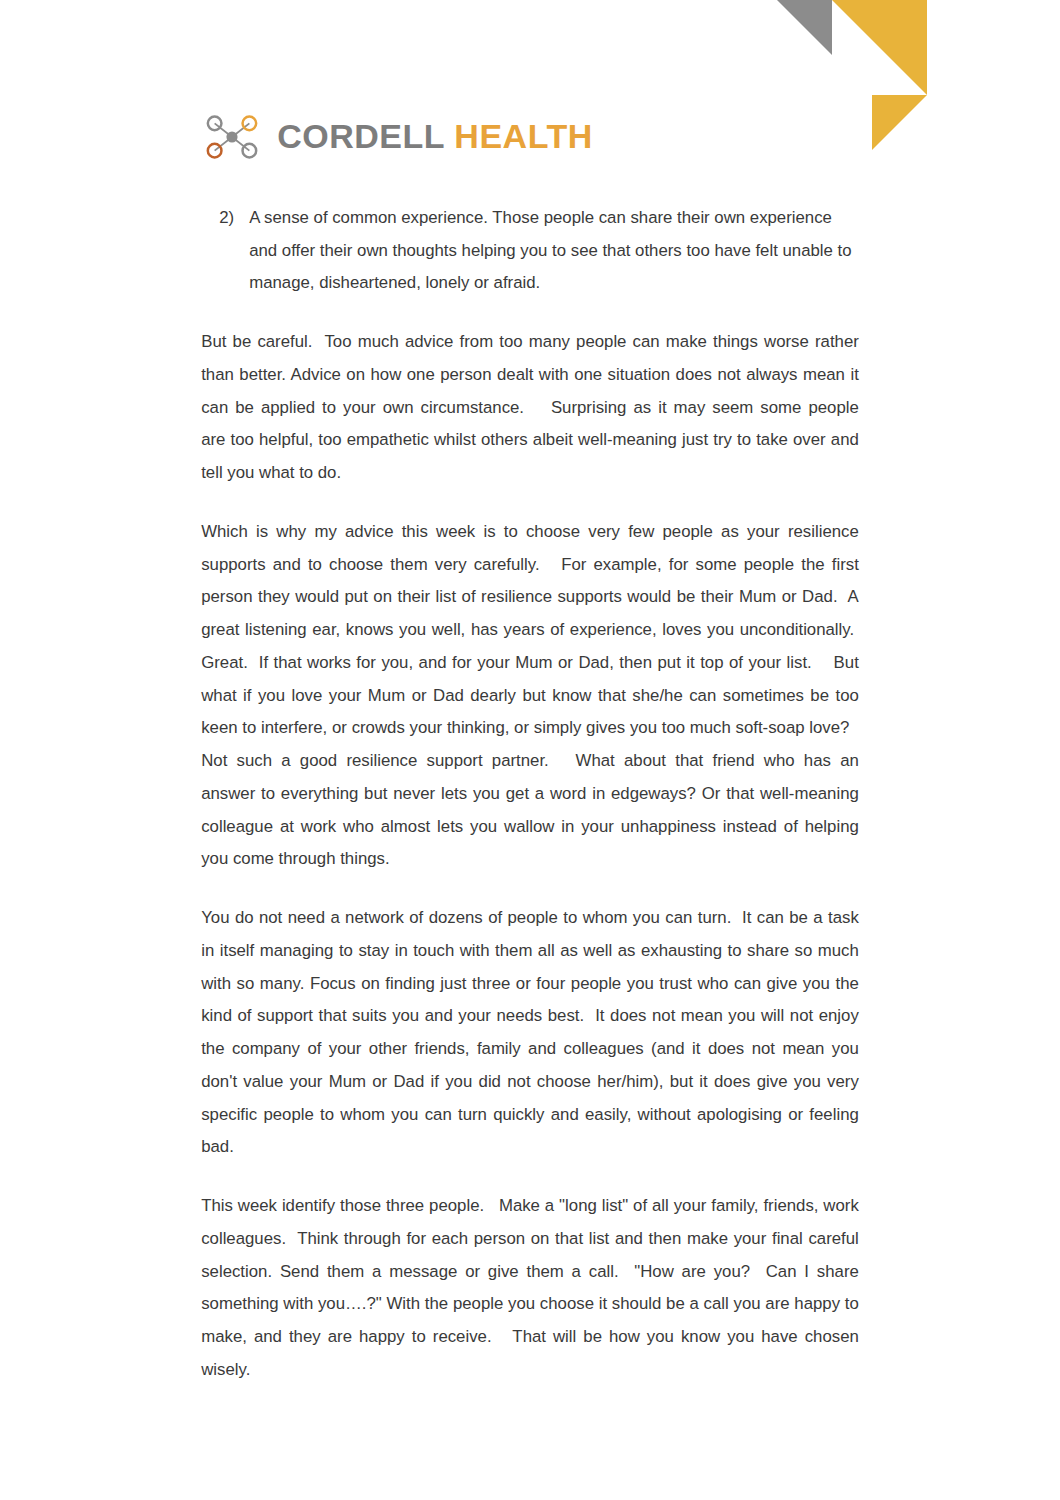CORDELL HEALTH
A sense of common experience. Those people can share their own experience and offer their own thoughts helping you to see that others too have felt unable to manage, disheartened, lonely or afraid.
But be careful. Too much advice from too many people can make things worse rather than better. Advice on how one person dealt with one situation does not always mean it can be applied to your own circumstance. Surprising as it may seem some people are too helpful, too empathetic whilst others albeit well-meaning just try to take over and tell you what to do.
Which is why my advice this week is to choose very few people as your resilience supports and to choose them very carefully. For example, for some people the first person they would put on their list of resilience supports would be their Mum or Dad. A great listening ear, knows you well, has years of experience, loves you unconditionally. Great. If that works for you, and for your Mum or Dad, then put it top of your list. But what if you love your Mum or Dad dearly but know that she/he can sometimes be too keen to interfere, or crowds your thinking, or simply gives you too much soft-soap love? Not such a good resilience support partner. What about that friend who has an answer to everything but never lets you get a word in edgeways? Or that well-meaning colleague at work who almost lets you wallow in your unhappiness instead of helping you come through things.
You do not need a network of dozens of people to whom you can turn. It can be a task in itself managing to stay in touch with them all as well as exhausting to share so much with so many. Focus on finding just three or four people you trust who can give you the kind of support that suits you and your needs best. It does not mean you will not enjoy the company of your other friends, family and colleagues (and it does not mean you don't value your Mum or Dad if you did not choose her/him), but it does give you very specific people to whom you can turn quickly and easily, without apologising or feeling bad.
This week identify those three people. Make a "long list" of all your family, friends, work colleagues. Think through for each person on that list and then make your final careful selection. Send them a message or give them a call. "How are you? Can I share something with you….?" With the people you choose it should be a call you are happy to make, and they are happy to receive. That will be how you know you have chosen wisely.